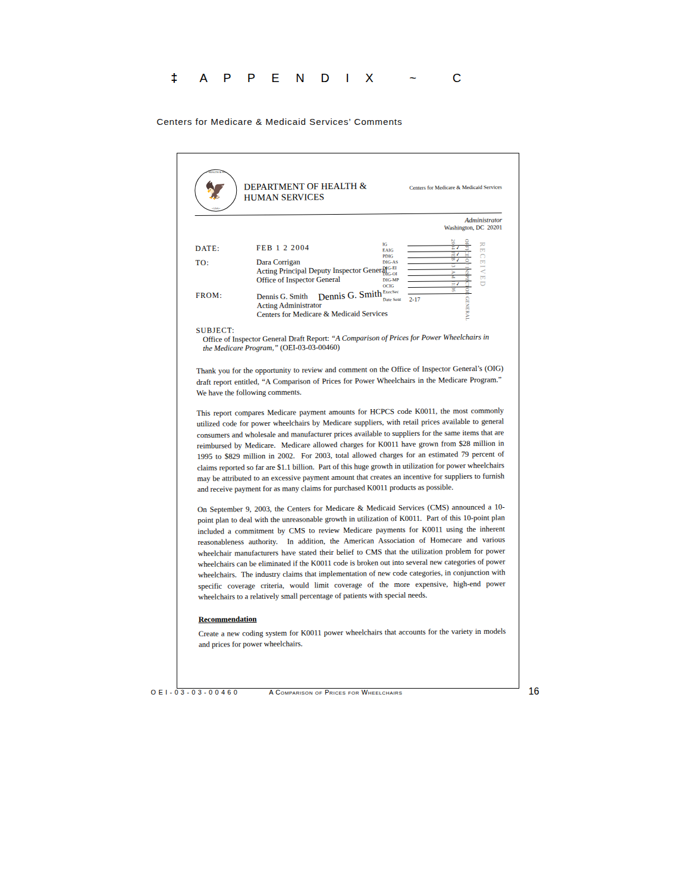‡ A P P E N D I X ~ C
Centers for Medicare & Medicaid Services’ Comments
• DEPARTMENT OF HEALTH & HUMAN SERVICES • • USA •
🦅
DEPARTMENT OF HEALTH & HUMAN SERVICES
Centers for Medicare & Medicaid Services
Administrator
Washington, DC 20201
IG
EAIG✓
PDIG✓
DIG-AS✓
DIG-EI
DIG-OI
DIG-MP
OCIG✓
ExecSec
Date Sent 2-17
2004 FEB 13 AM 11:36
OFFICE OF INSPECTOR GENERAL
RECEIVED
| DATE: | FEB 1 2 2004 |
| TO: | Dara Corrigan Acting Principal Deputy Inspector General Office of Inspector General |
| FROM: | Dennis G. Smith Dennis G. Smith Acting Administrator Centers for Medicare & Medicaid Services |
SUBJECT: Office of Inspector General Draft Report: “A Comparison of Prices for Power Wheelchairs in the Medicare Program,” (OEI-03-03-00460)
Thank you for the opportunity to review and comment on the Office of Inspector General’s (OIG) draft report entitled, “A Comparison of Prices for Power Wheelchairs in the Medicare Program.” We have the following comments.
This report compares Medicare payment amounts for HCPCS code K0011, the most commonly utilized code for power wheelchairs by Medicare suppliers, with retail prices available to general consumers and wholesale and manufacturer prices available to suppliers for the same items that are reimbursed by Medicare. Medicare allowed charges for K0011 have grown from $28 million in 1995 to $829 million in 2002. For 2003, total allowed charges for an estimated 79 percent of claims reported so far are $1.1 billion. Part of this huge growth in utilization for power wheelchairs may be attributed to an excessive payment amount that creates an incentive for suppliers to furnish and receive payment for as many claims for purchased K0011 products as possible.
On September 9, 2003, the Centers for Medicare & Medicaid Services (CMS) announced a 10-point plan to deal with the unreasonable growth in utilization of K0011. Part of this 10-point plan included a commitment by CMS to review Medicare payments for K0011 using the inherent reasonableness authority. In addition, the American Association of Homecare and various wheelchair manufacturers have stated their belief to CMS that the utilization problem for power wheelchairs can be eliminated if the K0011 code is broken out into several new categories of power wheelchairs. The industry claims that implementation of new code categories, in conjunction with specific coverage criteria, would limit coverage of the more expensive, high-end power wheelchairs to a relatively small percentage of patients with special needs.
Recommendation
Create a new coding system for K0011 power wheelchairs that accounts for the variety in models and prices for power wheelchairs.
O E I - 0 3 - 0 3 - 0 0 4 6 0 A Comparison of Prices for Wheelchairs 16